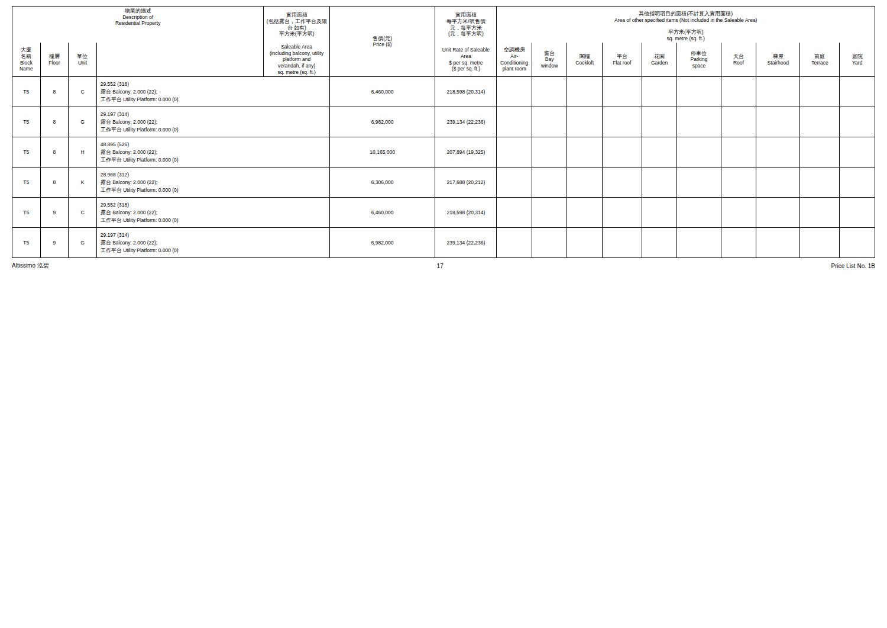| 物業的描述 Description of Residential Property | 實用面積 (包括露台，工作平台及陽台 如有) 平方米(平方呎) | 售價(元) Price ($) | 實用面積 每平方米/呎售價 元，每平方米 (元，每平方呎) | 其他指明項目的面積(不計算入實用面積) Area of other specified items (Not included in the Saleable Area) |
| --- | --- | --- | --- | --- |
| | 平方米(平方呎) sq. metre (sq. ft.) |
| 大廈 名稱 Block Name | 樓層 Floor | 單位 Unit | | Saleable Area (including balcony, utility platform and verandah, if any) sq. metre (sq. ft.) | Unit Rate of Saleable Area $ per sq. metre ($ per sq. ft.) | 空調機房 Air- Conditioning plant room | 窗台 Bay window | 閣樓 Cockloft | 平台 Flat roof | 花園 Garden | 停車位 Parking space | 天台 Roof | 梯屋 Stairhood | 前庭 Terrace | 庭院 Yard |
| T5 | 8 | C | 29.552 (318) 露台 Balcony: 2.000 (22); 工作平台 Utility Platform: 0.000 (0) | 6,460,000 | 218,598 (20,314) | | | | | | | | | | |
| T5 | 8 | G | 29.197 (314) 露台 Balcony: 2.000 (22); 工作平台 Utility Platform: 0.000 (0) | 6,982,000 | 239,134 (22,236) | | | | | | | | | | |
| T5 | 8 | H | 48.895 (526) 露台 Balcony: 2.000 (22); 工作平台 Utility Platform: 0.000 (0) | 10,165,000 | 207,894 (19,325) | | | | | | | | | | |
| T5 | 8 | K | 28.968 (312) 露台 Balcony: 2.000 (22); 工作平台 Utility Platform: 0.000 (0) | 6,306,000 | 217,688 (20,212) | | | | | | | | | | |
| T5 | 9 | C | 29.552 (318) 露台 Balcony: 2.000 (22); 工作平台 Utility Platform: 0.000 (0) | 6,460,000 | 218,598 (20,314) | | | | | | | | | | |
| T5 | 9 | G | 29.197 (314) 露台 Balcony: 2.000 (22); 工作平台 Utility Platform: 0.000 (0) | 6,982,000 | 239,134 (22,236) | | | | | | | | | | |
Altissimo 泓碧
17
Price List No. 1B